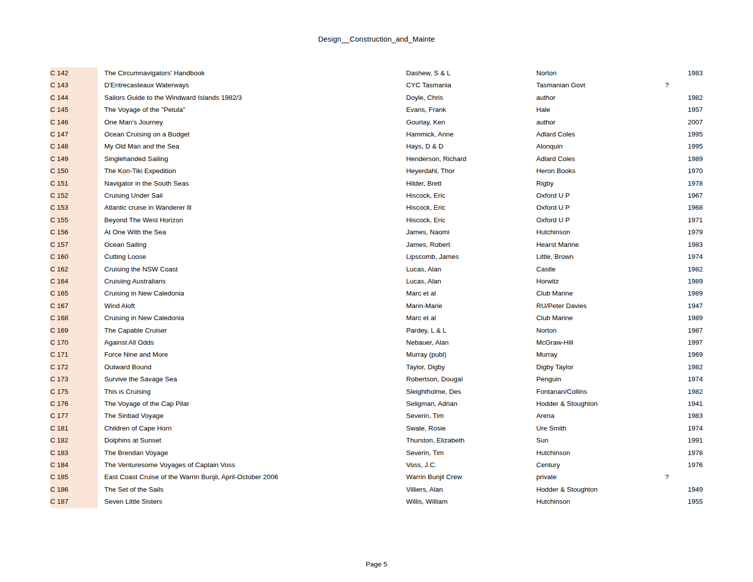Design__Construction_and_Mainte
| C 142 | | The Circumnavigators' Handbook | Dashew, S & L | Norton | 1983 |
| C 143 | | D'Entrecasteaux Waterways | CYC Tasmania | Tasmanian Govt | ? |
| C 144 | | Sailors Guide to the Windward Islands 1982/3 | Doyle, Chris | author | 1982 |
| C 145 | | The Voyage of the "Petula" | Evans, Frank | Hale | 1957 |
| C 146 | | One Man's Journey | Gourlay, Ken | author | 2007 |
| C 147 | | Ocean Cruising on a Budget | Hammick, Anne | Adlard Coles | 1995 |
| C 148 | | My Old Man and the Sea | Hays, D & D | Alonquin | 1995 |
| C 149 | | Singlehanded Sailing | Henderson, Richard | Adlard Coles | 1989 |
| C 150 | | The Kon-Tiki Expedition | Heyerdahl, Thor | Heron Books | 1970 |
| C 151 | | Navigator in the South Seas | Hilder, Brett | Rigby | 1978 |
| C 152 | | Cruising Under Sail | Hiscock, Eric | Oxford U P | 1967 |
| C 153 | | Atlantic cruise in Wanderer lll | Hiscock, Eric | Oxford U P | 1968 |
| C 155 | | Beyond The West Horizon | Hiscock, Eric | Oxford U P | 1971 |
| C 156 | | At One With the Sea | James, Naomi | Hutchinson | 1979 |
| C 157 | | Ocean Sailing | James, Robert | Hearst Marine | 1983 |
| C 160 | | Cutting Loose | Lipscomb, James | Little, Brown | 1974 |
| C 162 | | Cruising the NSW Coast | Lucas, Alan | Castle | 1982 |
| C 164 | | Cruisiing Australians | Lucas, Alan | Horwitz | 1989 |
| C 165 | | Cruising in New Caledonia | Marc et al | Club Marine | 1989 |
| C 167 | | Wind Aloft | Marin-Marie | RU/Peter Davies | 1947 |
| C 168 | | Cruising in New Caledonia | Marc et al | Club Marine | 1989 |
| C 169 | | The Capable Cruiser | Pardey, L & L | Norton | 1987 |
| C 170 | | Against All Odds | Nebauer, Alan | McGraw-Hill | 1997 |
| C 171 | | Force Nine and More | Murray (publ) | Murray | 1969 |
| C 172 | | Outward Bound | Taylor, Digby | Digby Taylor | 1982 |
| C 173 | | Survive the Savage Sea | Robertson, Dougal | Penguin | 1974 |
| C 175 | | This is Cruising | Sleightholme, Des | Fontanan/Collins | 1982 |
| C 176 | | The Voyage of the Cap Pilar | Seligman, Adrian | Hodder & Stoughton | 1941 |
| C 177 | | The Sinbad Voyage | Severin, Tim | Arena | 1983 |
| C 181 | | Children of Cape Horn | Swale, Rosie | Ure Smith | 1974 |
| C 182 | | Dolphins at Sunset | Thurston, Elizabeth | Sun | 1991 |
| C 183 | | The Brendan Voyage | Severin, Tim | Hutchinson | 1978 |
| C 184 | | The Venturesome Voyages of Captain Voss | Voss, J.C. | Century | 1976 |
| C 185 | | East Coast Cruise of the Warrin Bunjil, April-October 2006 | Warrin Bunjil Crew | private | ? |
| C 186 | | The Set of the Sails | Villiers, Alan | Hodder & Stoughton | 1949 |
| C 187 | | Seven Little Sisters | Willis, William | Hutchinson | 1955 |
Page 5